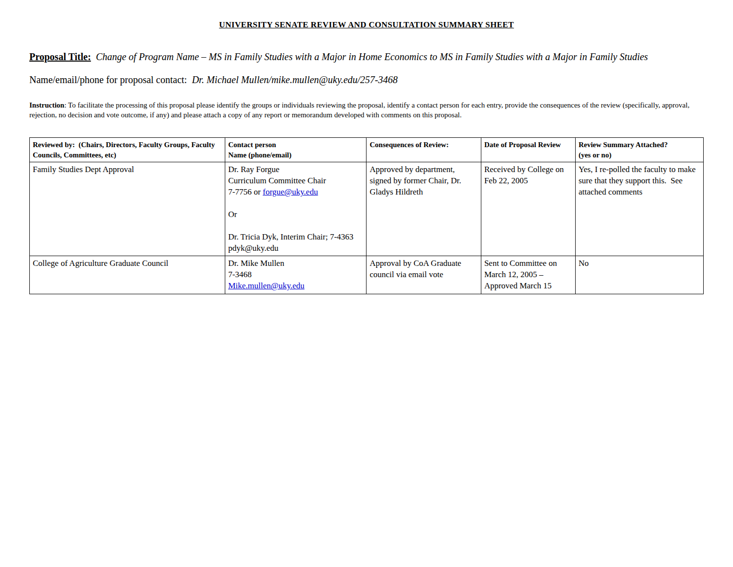UNIVERSITY SENATE REVIEW AND CONSULTATION SUMMARY SHEET
Proposal Title: Change of Program Name – MS in Family Studies with a Major in Home Economics to MS in Family Studies with a Major in Family Studies
Name/email/phone for proposal contact: Dr. Michael Mullen/mike.mullen@uky.edu/257-3468
Instruction: To facilitate the processing of this proposal please identify the groups or individuals reviewing the proposal, identify a contact person for each entry, provide the consequences of the review (specifically, approval, rejection, no decision and vote outcome, if any) and please attach a copy of any report or memorandum developed with comments on this proposal.
| Reviewed by: (Chairs, Directors, Faculty Groups, Faculty Councils, Committees, etc) | Contact person Name (phone/email) | Consequences of Review: | Date of Proposal Review | Review Summary Attached? (yes or no) |
| --- | --- | --- | --- | --- |
| Family Studies Dept Approval | Dr. Ray Forgue Curriculum Committee Chair 7-7756 or forgue@uky.edu Or Dr. Tricia Dyk, Interim Chair; 7-4363 pdyk@uky.edu | Approved by department, signed by former Chair, Dr. Gladys Hildreth | Received by College on Feb 22, 2005 | Yes, I re-polled the faculty to make sure that they support this. See attached comments |
| College of Agriculture Graduate Council | Dr. Mike Mullen 7-3468 Mike.mullen@uky.edu | Approval by CoA Graduate council via email vote | Sent to Committee on March 12, 2005 – Approved March 15 | No |